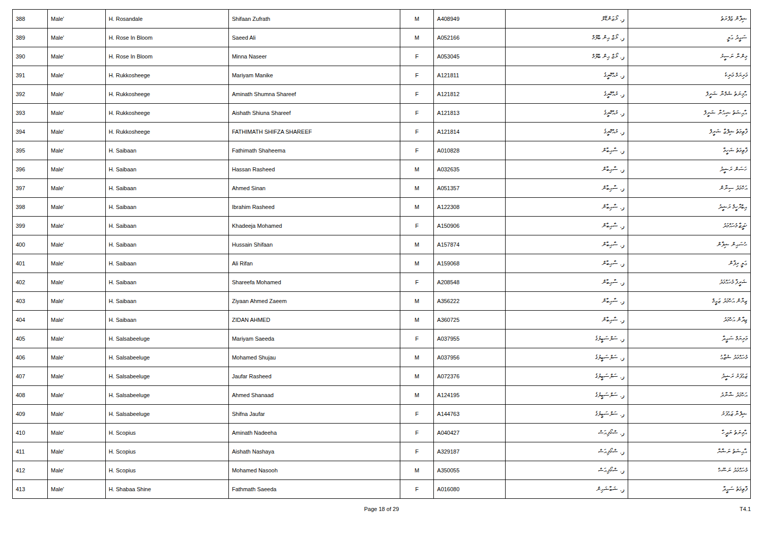| 388 | Male' | H. Rosandale | Shifaan Zufrath | M | A408949 | ر. ރޯޒަންޑޭލް | ޝިފާން ޒުފްރަތު |
| 389 | Male' | H. Rose In Bloom | Saeed Ali | M | A052166 | ر. ރޯޒް އިން ބްލޫމް | ސަޢީދު ޢަލީ |
| 390 | Male' | H. Rose In Bloom | Minna Naseer | F | A053045 | ر. ރޯޒް އިން ބްލޫމް | މިންނާ ނަސީރު |
| 391 | Male' | H. Rukkosheege | Mariyam Manike | F | A121811 | ر. ރުއްކޮށީގެ | މަރިޔަމް މަނިކެ |
| 392 | Male' | H. Rukkosheege | Aminath Shumna Shareef | F | A121812 | ر. ރުއްކޮށީގެ | އާމިނަތު ޝުމްނާ ޝަރީފް |
| 393 | Male' | H. Rukkosheege | Aishath Shiuna Shareef | F | A121813 | ر. ރުއްކޮށީގެ | އާއިޝަތު ޝިއުނާ ޝަރީފް |
| 394 | Male' | H. Rukkosheege | FATHIMATH SHIFZA SHAREEF | F | A121814 | ر. ރުއްކޮށީގެ | ފާތިމަތު ޝިފްޒާ ޝަރީފް |
| 395 | Male' | H. Saibaan | Fathimath Shaheema | F | A010828 | ر. ސާއިބާން | ފާތިމަތު ޝަހީމާ |
| 396 | Male' | H. Saibaan | Hassan Rasheed | M | A032635 | ر. ސާއިބާން | ހަސަން ރަޝީދު |
| 397 | Male' | H. Saibaan | Ahmed Sinan | M | A051357 | ر. ސާއިބާން | އަހްމަދު ސިނާން |
| 398 | Male' | H. Saibaan | Ibrahim Rasheed | M | A122308 | ر. ސާއިބާން | އިބްރާހީމް ރަޝީދު |
| 399 | Male' | H. Saibaan | Khadeeja Mohamed | F | A150906 | ر. ސާއިބާން | ޚަދީޖާ މުޙައްމަދު |
| 400 | Male' | H. Saibaan | Hussain Shifaan | M | A157874 | ر. ސާއިބާން | ޙުސައިން ޝިފާން |
| 401 | Male' | H. Saibaan | Ali Rifan | M | A159068 | ر. ސާއިބާން | ޢަލީ ރިފާން |
| 402 | Male' | H. Saibaan | Shareefa Mohamed | F | A208548 | ر. ސާއިބާން | ޝަރީފާ މުޙައްމަދު |
| 403 | Male' | H. Saibaan | Ziyaan Ahmed Zaeem | M | A356222 | ر. ސާއިބާން | ޒިޔާން އަޙްމަދު ޒަޢީމް |
| 404 | Male' | H. Saibaan | ZIDAN AHMED | M | A360725 | ر. ސާއިބާން | ޒިދާން އަޙްމަދު |
| 405 | Male' | H. Salsabeeluge | Mariyam Saeeda | F | A037955 | ر. ސަލްސަބީލުގެ | މަރިޔަމް ސަޢީދާ |
| 406 | Male' | H. Salsabeeluge | Mohamed Shujau | M | A037956 | ر. ސަލްސަބީލުގެ | މުޙައްމަދު ޝުޖާޢު |
| 407 | Male' | H. Salsabeeluge | Jaufar Rasheed | M | A072376 | ر. ސަލްސަބީލުގެ | ޖަޢުފަރު ރަޝީދު |
| 408 | Male' | H. Salsabeeluge | Ahmed Shanaad | M | A124195 | ر. ސަލްސަބީލުގެ | އަޙްމަދު ޝާނާދު |
| 409 | Male' | H. Salsabeeluge | Shifna Jaufar | F | A144763 | ر. ސަލްސަބީލުގެ | ޝިފްނާ ޖަޢުފަރު |
| 410 | Male' | H. Scopius | Aminath Nadeeha | F | A040427 | ر. ސްކޯޕިއަސް | އާމިނަތު ނަދީހާ |
| 411 | Male' | H. Scopius | Aishath Nashaya | F | A329187 | ر. ސްކޯޕިއަސް | އާއިޝަތު ނަޝާޔާ |
| 412 | Male' | H. Scopius | Mohamed Nasooh | M | A350055 | ر. ސްކޯޕިއަސް | މުޙައްމަދު ނަސޫޙް |
| 413 | Male' | H. Shabaa Shine | Fathmath Saeeda | F | A016080 | ر. ޝަބާޝައިން | ފާތިމަތު ސަޢީދާ |
Page 18 of 29 T4.1